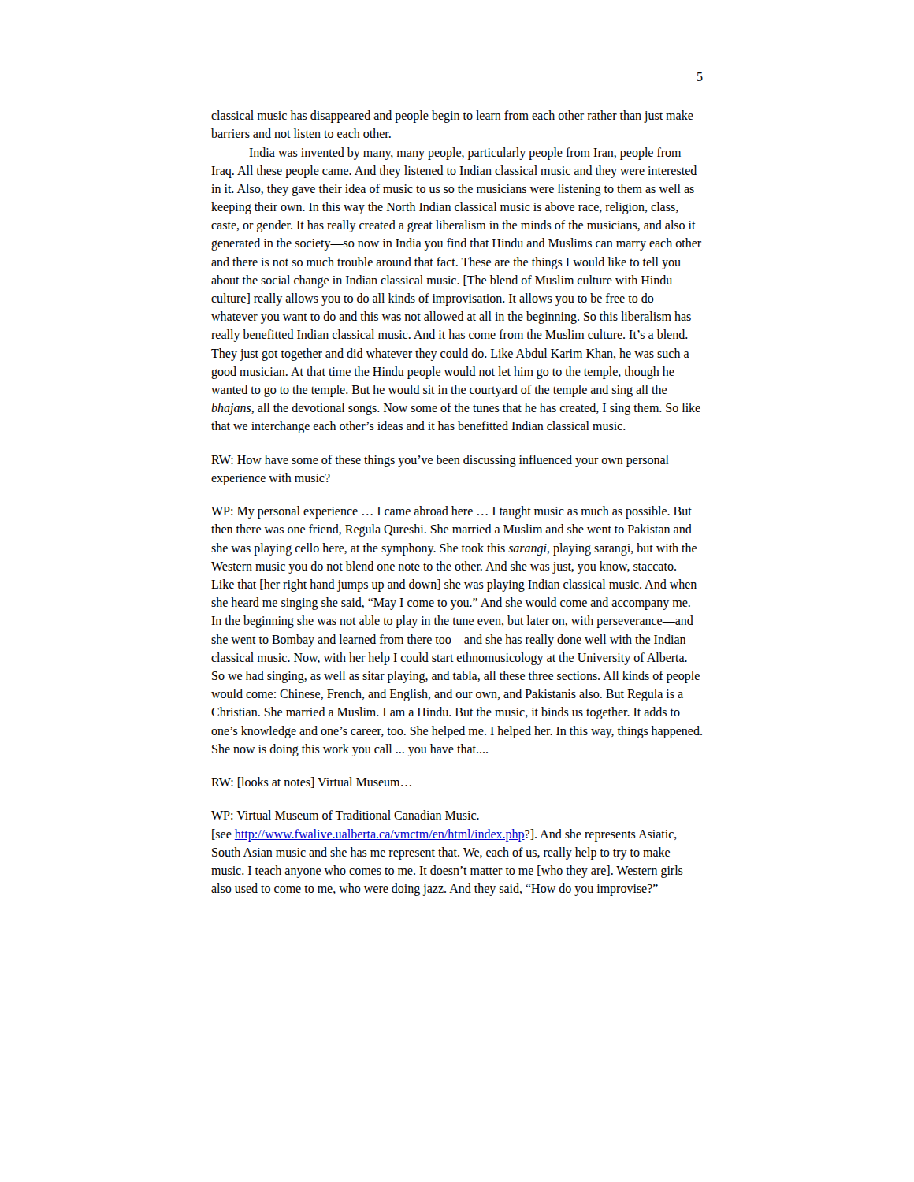5
classical music has disappeared and people begin to learn from each other rather than just make barriers and not listen to each other.
India was invented by many, many people, particularly people from Iran, people from Iraq. All these people came. And they listened to Indian classical music and they were interested in it. Also, they gave their idea of music to us so the musicians were listening to them as well as keeping their own. In this way the North Indian classical music is above race, religion, class, caste, or gender. It has really created a great liberalism in the minds of the musicians, and also it generated in the society—so now in India you find that Hindu and Muslims can marry each other and there is not so much trouble around that fact. These are the things I would like to tell you about the social change in Indian classical music. [The blend of Muslim culture with Hindu culture] really allows you to do all kinds of improvisation. It allows you to be free to do whatever you want to do and this was not allowed at all in the beginning. So this liberalism has really benefitted Indian classical music. And it has come from the Muslim culture. It’s a blend. They just got together and did whatever they could do. Like Abdul Karim Khan, he was such a good musician. At that time the Hindu people would not let him go to the temple, though he wanted to go to the temple. But he would sit in the courtyard of the temple and sing all the bhajans, all the devotional songs. Now some of the tunes that he has created, I sing them. So like that we interchange each other’s ideas and it has benefitted Indian classical music.
RW: How have some of these things you’ve been discussing influenced your own personal experience with music?
WP: My personal experience … I came abroad here … I taught music as much as possible. But then there was one friend, Regula Qureshi. She married a Muslim and she went to Pakistan and she was playing cello here, at the symphony. She took this sarangi, playing sarangi, but with the Western music you do not blend one note to the other. And she was just, you know, staccato. Like that [her right hand jumps up and down] she was playing Indian classical music. And when she heard me singing she said, “May I come to you.” And she would come and accompany me. In the beginning she was not able to play in the tune even, but later on, with perseverance—and she went to Bombay and learned from there too—and she has really done well with the Indian classical music. Now, with her help I could start ethnomusicology at the University of Alberta. So we had singing, as well as sitar playing, and tabla, all these three sections. All kinds of people would come: Chinese, French, and English, and our own, and Pakistanis also. But Regula is a Christian. She married a Muslim. I am a Hindu. But the music, it binds us together. It adds to one’s knowledge and one’s career, too. She helped me. I helped her. In this way, things happened. She now is doing this work you call ... you have that....
RW: [looks at notes] Virtual Museum…
WP: Virtual Museum of Traditional Canadian Music.
[see http://www.fwalive.ualberta.ca/vmctm/en/html/index.php?]. And she represents Asiatic, South Asian music and she has me represent that. We, each of us, really help to try to make music. I teach anyone who comes to me. It doesn’t matter to me [who they are]. Western girls also used to come to me, who were doing jazz. And they said, “How do you improvise?”